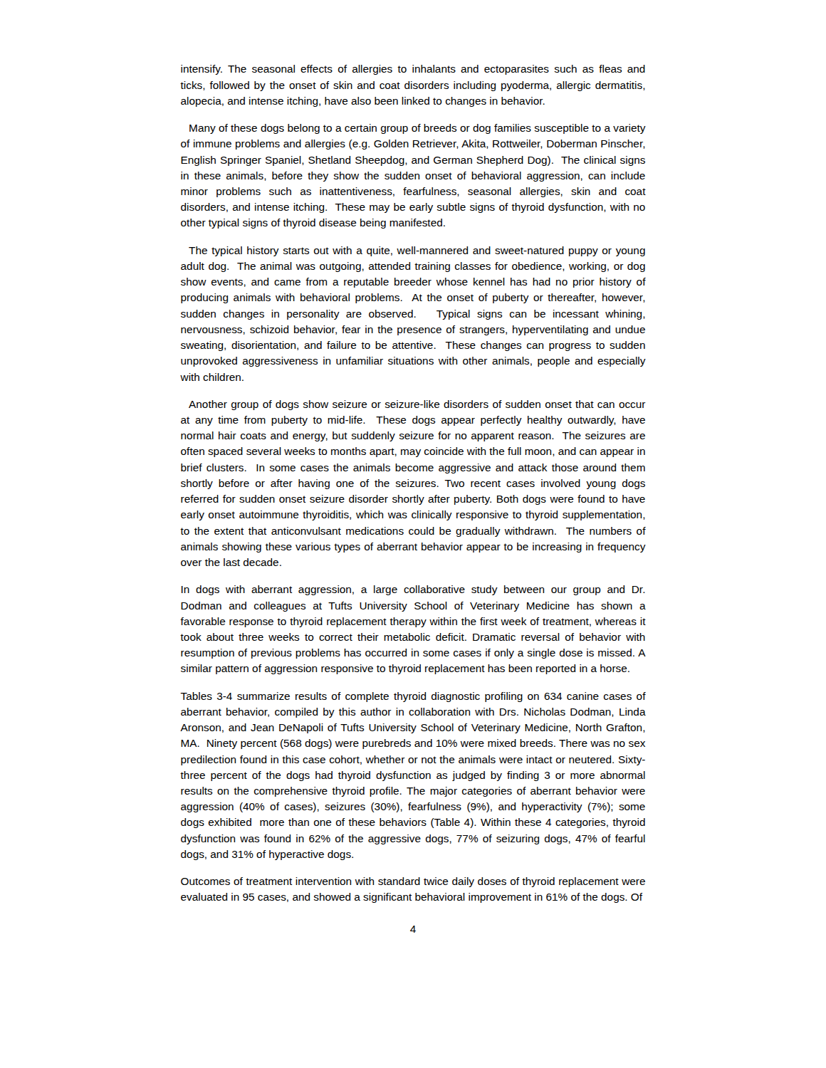intensify. The seasonal effects of allergies to inhalants and ectoparasites such as fleas and ticks, followed by the onset of skin and coat disorders including pyoderma, allergic dermatitis, alopecia, and intense itching, have also been linked to changes in behavior.
Many of these dogs belong to a certain group of breeds or dog families susceptible to a variety of immune problems and allergies (e.g. Golden Retriever, Akita, Rottweiler, Doberman Pinscher, English Springer Spaniel, Shetland Sheepdog, and German Shepherd Dog). The clinical signs in these animals, before they show the sudden onset of behavioral aggression, can include minor problems such as inattentiveness, fearfulness, seasonal allergies, skin and coat disorders, and intense itching. These may be early subtle signs of thyroid dysfunction, with no other typical signs of thyroid disease being manifested.
The typical history starts out with a quite, well-mannered and sweet-natured puppy or young adult dog. The animal was outgoing, attended training classes for obedience, working, or dog show events, and came from a reputable breeder whose kennel has had no prior history of producing animals with behavioral problems. At the onset of puberty or thereafter, however, sudden changes in personality are observed. Typical signs can be incessant whining, nervousness, schizoid behavior, fear in the presence of strangers, hyperventilating and undue sweating, disorientation, and failure to be attentive. These changes can progress to sudden unprovoked aggressiveness in unfamiliar situations with other animals, people and especially with children.
Another group of dogs show seizure or seizure-like disorders of sudden onset that can occur at any time from puberty to mid-life. These dogs appear perfectly healthy outwardly, have normal hair coats and energy, but suddenly seizure for no apparent reason. The seizures are often spaced several weeks to months apart, may coincide with the full moon, and can appear in brief clusters. In some cases the animals become aggressive and attack those around them shortly before or after having one of the seizures. Two recent cases involved young dogs referred for sudden onset seizure disorder shortly after puberty. Both dogs were found to have early onset autoimmune thyroiditis, which was clinically responsive to thyroid supplementation, to the extent that anticonvulsant medications could be gradually withdrawn. The numbers of animals showing these various types of aberrant behavior appear to be increasing in frequency over the last decade.
In dogs with aberrant aggression, a large collaborative study between our group and Dr. Dodman and colleagues at Tufts University School of Veterinary Medicine has shown a favorable response to thyroid replacement therapy within the first week of treatment, whereas it took about three weeks to correct their metabolic deficit. Dramatic reversal of behavior with resumption of previous problems has occurred in some cases if only a single dose is missed. A similar pattern of aggression responsive to thyroid replacement has been reported in a horse.
Tables 3-4 summarize results of complete thyroid diagnostic profiling on 634 canine cases of aberrant behavior, compiled by this author in collaboration with Drs. Nicholas Dodman, Linda Aronson, and Jean DeNapoli of Tufts University School of Veterinary Medicine, North Grafton, MA. Ninety percent (568 dogs) were purebreds and 10% were mixed breeds. There was no sex predilection found in this case cohort, whether or not the animals were intact or neutered. Sixty-three percent of the dogs had thyroid dysfunction as judged by finding 3 or more abnormal results on the comprehensive thyroid profile. The major categories of aberrant behavior were aggression (40% of cases), seizures (30%), fearfulness (9%), and hyperactivity (7%); some dogs exhibited more than one of these behaviors (Table 4). Within these 4 categories, thyroid dysfunction was found in 62% of the aggressive dogs, 77% of seizuring dogs, 47% of fearful dogs, and 31% of hyperactive dogs.
Outcomes of treatment intervention with standard twice daily doses of thyroid replacement were evaluated in 95 cases, and showed a significant behavioral improvement in 61% of the dogs. Of
4